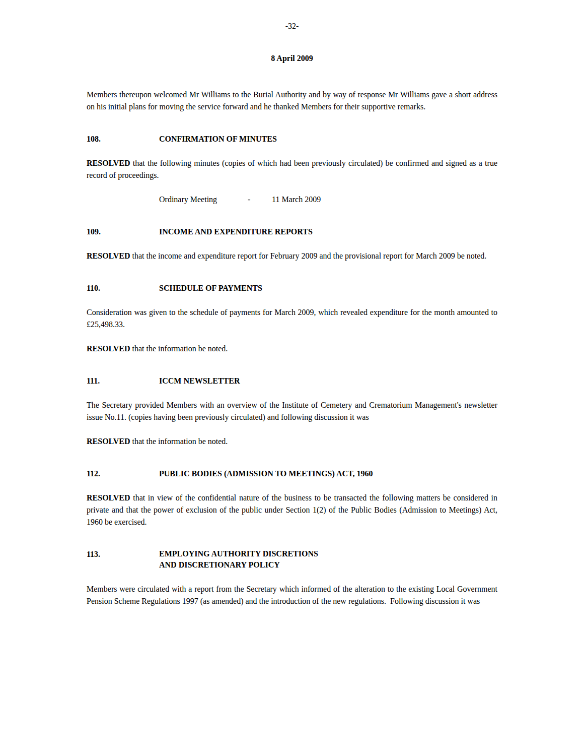-32-
8 April 2009
Members thereupon welcomed Mr Williams to the Burial Authority and by way of response Mr Williams gave a short address on his initial plans for moving the service forward and he thanked Members for their supportive remarks.
108. CONFIRMATION OF MINUTES
RESOLVED that the following minutes (copies of which had been previously circulated) be confirmed and signed as a true record of proceedings.
Ordinary Meeting-11 March 2009
109. INCOME AND EXPENDITURE REPORTS
RESOLVED that the income and expenditure report for February 2009 and the provisional report for March 2009 be noted.
110. SCHEDULE OF PAYMENTS
Consideration was given to the schedule of payments for March 2009, which revealed expenditure for the month amounted to £25,498.33.
RESOLVED that the information be noted.
111. ICCM NEWSLETTER
The Secretary provided Members with an overview of the Institute of Cemetery and Crematorium Management's newsletter issue No.11. (copies having been previously circulated) and following discussion it was
RESOLVED that the information be noted.
112. PUBLIC BODIES (ADMISSION TO MEETINGS) ACT, 1960
RESOLVED that in view of the confidential nature of the business to be transacted the following matters be considered in private and that the power of exclusion of the public under Section 1(2) of the Public Bodies (Admission to Meetings) Act, 1960 be exercised.
113. EMPLOYING AUTHORITY DISCRETIONS
AND DISCRETIONARY POLICY
Members were circulated with a report from the Secretary which informed of the alteration to the existing Local Government Pension Scheme Regulations 1997 (as amended) and the introduction of the new regulations. Following discussion it was